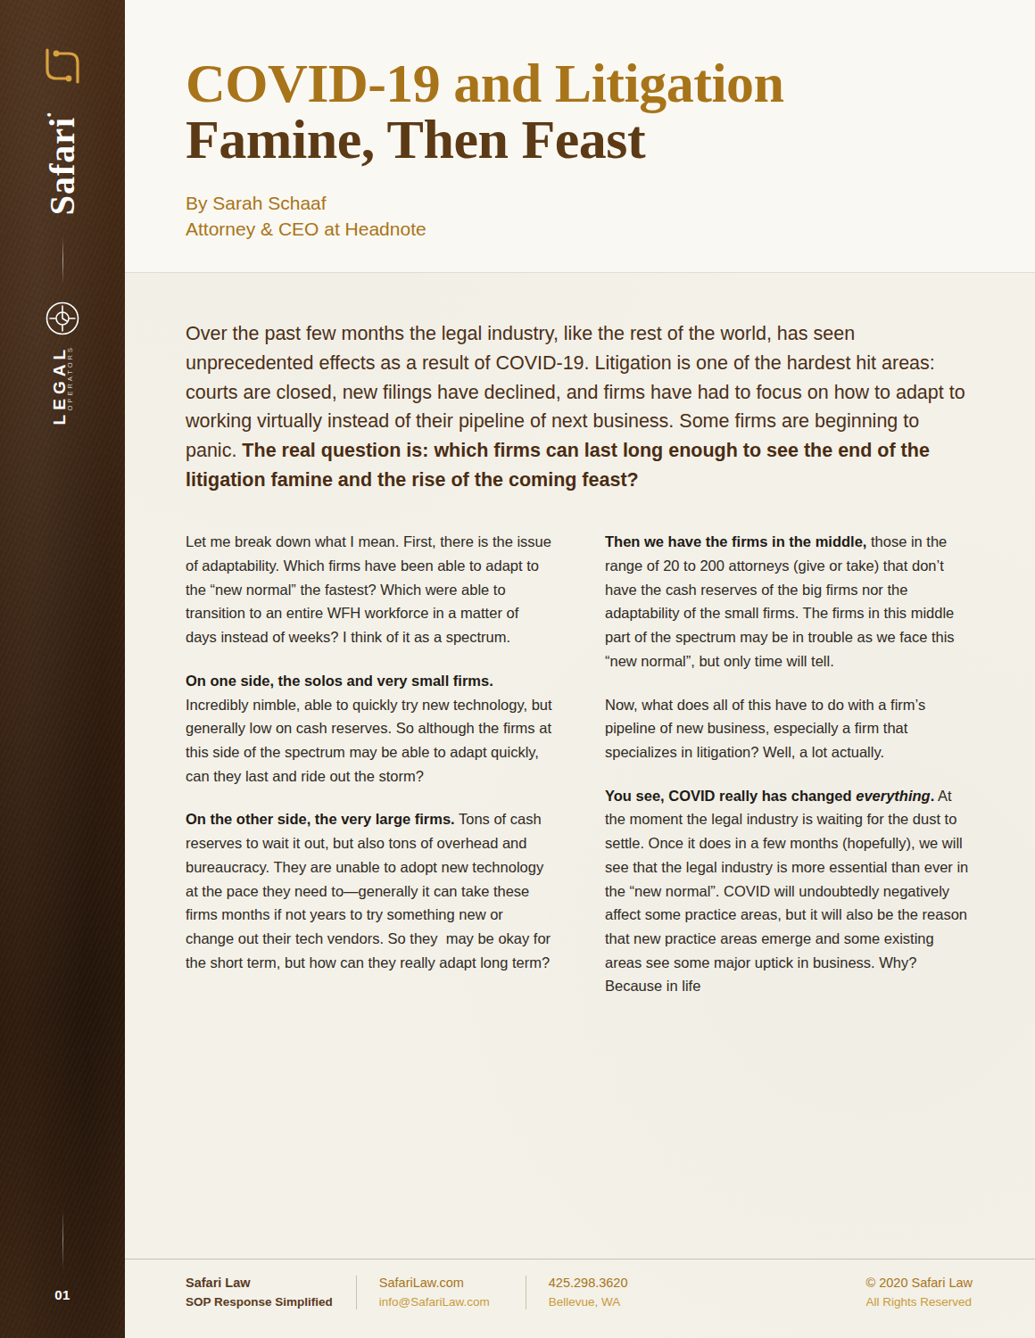Safari•
Legal
Operators
01
COVID-19 and Litigation Famine, Then Feast
By Sarah Schaaf
Attorney & CEO at Headnote
Over the past few months the legal industry, like the rest of the world, has seen unprecedented effects as a result of COVID-19. Litigation is one of the hardest hit areas: courts are closed, new filings have declined, and firms have had to focus on how to adapt to working virtually instead of their pipeline of next business. Some firms are beginning to panic. The real question is: which firms can last long enough to see the end of the litigation famine and the rise of the coming feast?
Let me break down what I mean. First, there is the issue of adaptability. Which firms have been able to adapt to the “new normal” the fastest? Which were able to transition to an entire WFH workforce in a matter of days instead of weeks? I think of it as a spectrum.
On one side, the solos and very small firms. Incredibly nimble, able to quickly try new technology, but generally low on cash reserves. So although the firms at this side of the spectrum may be able to adapt quickly, can they last and ride out the storm?
On the other side, the very large firms. Tons of cash reserves to wait it out, but also tons of overhead and bureaucracy. They are unable to adopt new technology at the pace they need to—generally it can take these firms months if not years to try something new or change out their tech vendors. So they may be okay for the short term, but how can they really adapt long term?
Then we have the firms in the middle, those in the range of 20 to 200 attorneys (give or take) that don’t have the cash reserves of the big firms nor the adaptability of the small firms. The firms in this middle part of the spectrum may be in trouble as we face this “new normal”, but only time will tell.
Now, what does all of this have to do with a firm’s pipeline of new business, especially a firm that specializes in litigation? Well, a lot actually.
You see, COVID really has changed everything. At the moment the legal industry is waiting for the dust to settle. Once it does in a few months (hopefully), we will see that the legal industry is more essential than ever in the “new normal”. COVID will undoubtedly negatively affect some practice areas, but it will also be the reason that new practice areas emerge and some existing areas see some major uptick in business. Why? Because in life
Safari Law
SOP Response Simplified
SafariLaw.com
info@SafariLaw.com
425.298.3620
Bellevue, WA
© 2020 Safari Law
All Rights Reserved